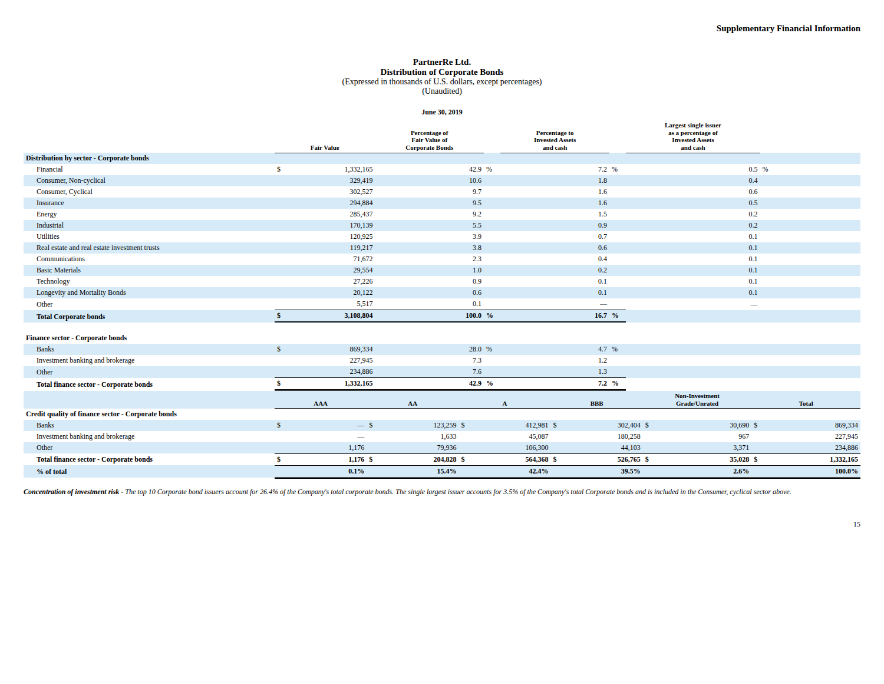Supplementary Financial Information
PartnerRe Ltd.
Distribution of Corporate Bonds
(Expressed in thousands of U.S. dollars, except percentages)
(Unaudited)
June 30, 2019
| | Fair Value | Percentage of Fair Value of Corporate Bonds | | Percentage to Invested Assets and cash | | Largest single issuer as a percentage of Invested Assets and cash | | |
| --- | --- | --- | --- | --- | --- | --- | --- | --- |
| Distribution by sector - Corporate bonds | | | | | | | | | |
| Financial | $ | 1,332,165 | 42.9 | % | 7.2 | % | 0.5 | % | |
| Consumer, Non-cyclical | | 329,419 | 10.6 | | 1.8 | | 0.4 | | |
| Consumer, Cyclical | | 302,527 | 9.7 | | 1.6 | | 0.6 | | |
| Insurance | | 294,884 | 9.5 | | 1.6 | | 0.5 | | |
| Energy | | 285,437 | 9.2 | | 1.5 | | 0.2 | | |
| Industrial | | 170,139 | 5.5 | | 0.9 | | 0.2 | | |
| Utilities | | 120,925 | 3.9 | | 0.7 | | 0.1 | | |
| Real estate and real estate investment trusts | | 119,217 | 3.8 | | 0.6 | | 0.1 | | |
| Communications | | 71,672 | 2.3 | | 0.4 | | 0.1 | | |
| Basic Materials | | 29,554 | 1.0 | | 0.2 | | 0.1 | | |
| Technology | | 27,226 | 0.9 | | 0.1 | | 0.1 | | |
| Longevity and Mortality Bonds | | 20,122 | 0.6 | | 0.1 | | 0.1 | | |
| Other | | 5,517 | 0.1 | | — | | — | | |
| Total Corporate bonds | $ | 3,108,804 | 100.0 | % | 16.7 | % | | | |
| Finance sector - Corporate bonds | | | | | | | | | |
| Banks | $ | 869,334 | 28.0 | % | 4.7 | % | | | |
| Investment banking and brokerage | | 227,945 | 7.3 | | 1.2 | | | | |
| Other | | 234,886 | 7.6 | | 1.3 | | | | |
| Total finance sector - Corporate bonds | $ | 1,332,165 | 42.9 | % | 7.2 | % | | | |
| | AAA | AA | A | BBB | Non-Investment Grade/Unrated | Total |
| --- | --- | --- | --- | --- | --- | --- |
| Credit quality of finance sector - Corporate bonds | | | | | | | | | | | | |
| Banks | $ | — | $ | 123,259 | $ | 412,981 | $ | 302,404 | $ | 30,690 | $ | 869,334 |
| Investment banking and brokerage | | — | | 1,633 | | 45,087 | | 180,258 | | 967 | | 227,945 |
| Other | | 1,176 | | 79,936 | | 106,300 | | 44,103 | | 3,371 | | 234,886 |
| Total finance sector - Corporate bonds | $ | 1,176 | $ | 204,828 | $ | 564,368 | $ | 526,765 | $ | 35,028 | $ | 1,332,165 |
| % of total | | 0.1% | | 15.4% | | 42.4% | | 39.5% | | 2.6% | | 100.0% |
Concentration of investment risk - The top 10 Corporate bond issuers account for 26.4% of the Company's total corporate bonds. The single largest issuer accounts for 3.5% of the Company's total Corporate bonds and is included in the Consumer, cyclical sector above.
15